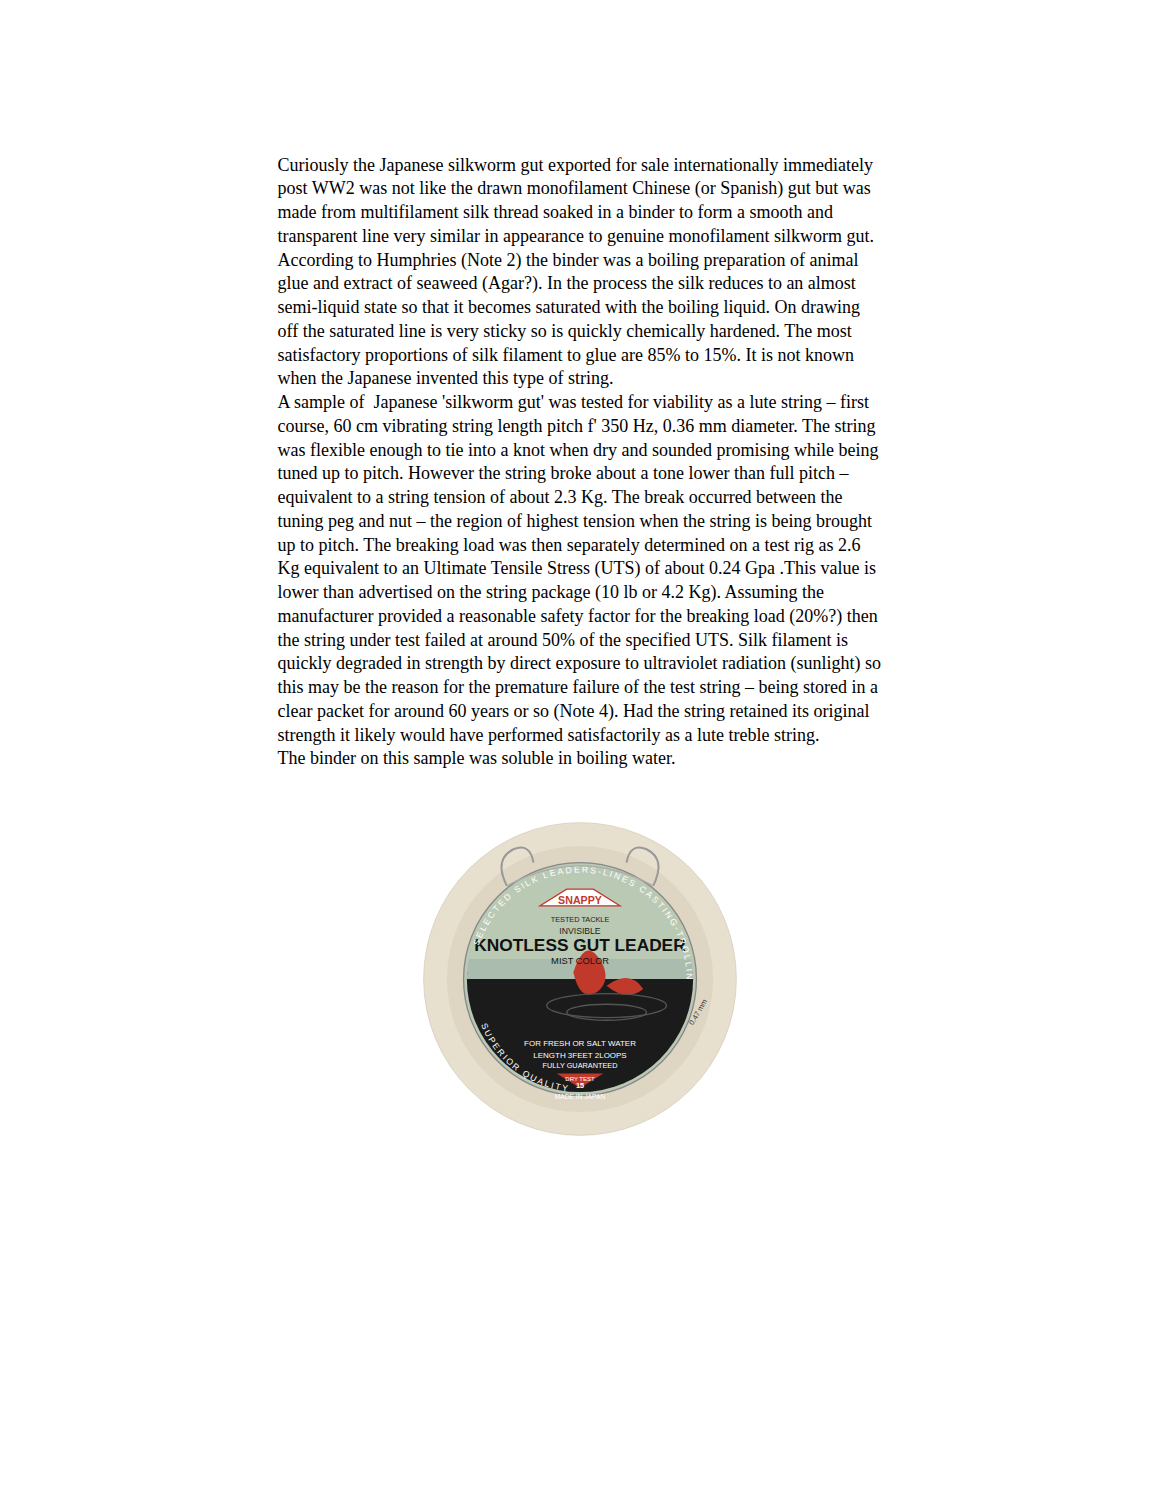Curiously the Japanese silkworm gut exported for sale internationally immediately post WW2 was not like the drawn monofilament Chinese (or Spanish) gut but was made from multifilament silk thread soaked in a binder to form a smooth and transparent line very similar in appearance to genuine monofilament silkworm gut. According to Humphries (Note 2) the binder was a boiling preparation of animal glue and extract of seaweed (Agar?). In the process the silk reduces to an almost semi-liquid state so that it becomes saturated with the boiling liquid. On drawing off the saturated line is very sticky so is quickly chemically hardened. The most satisfactory proportions of silk filament to glue are 85% to 15%. It is not known when the Japanese invented this type of string.
A sample of Japanese 'silkworm gut' was tested for viability as a lute string – first course, 60 cm vibrating string length pitch f' 350 Hz, 0.36 mm diameter. The string was flexible enough to tie into a knot when dry and sounded promising while being tuned up to pitch. However the string broke about a tone lower than full pitch – equivalent to a string tension of about 2.3 Kg. The break occurred between the tuning peg and nut – the region of highest tension when the string is being brought up to pitch. The breaking load was then separately determined on a test rig as 2.6 Kg equivalent to an Ultimate Tensile Stress (UTS) of about 0.24 Gpa .This value is lower than advertised on the string package (10 lb or 4.2 Kg). Assuming the manufacturer provided a reasonable safety factor for the breaking load (20%?) then the string under test failed at around 50% of the specified UTS. Silk filament is quickly degraded in strength by direct exposure to ultraviolet radiation (sunlight) so this may be the reason for the premature failure of the test string – being stored in a clear packet for around 60 years or so (Note 4). Had the string retained its original strength it likely would have performed satisfactorily as a lute treble string.
The binder on this sample was soluble in boiling water.